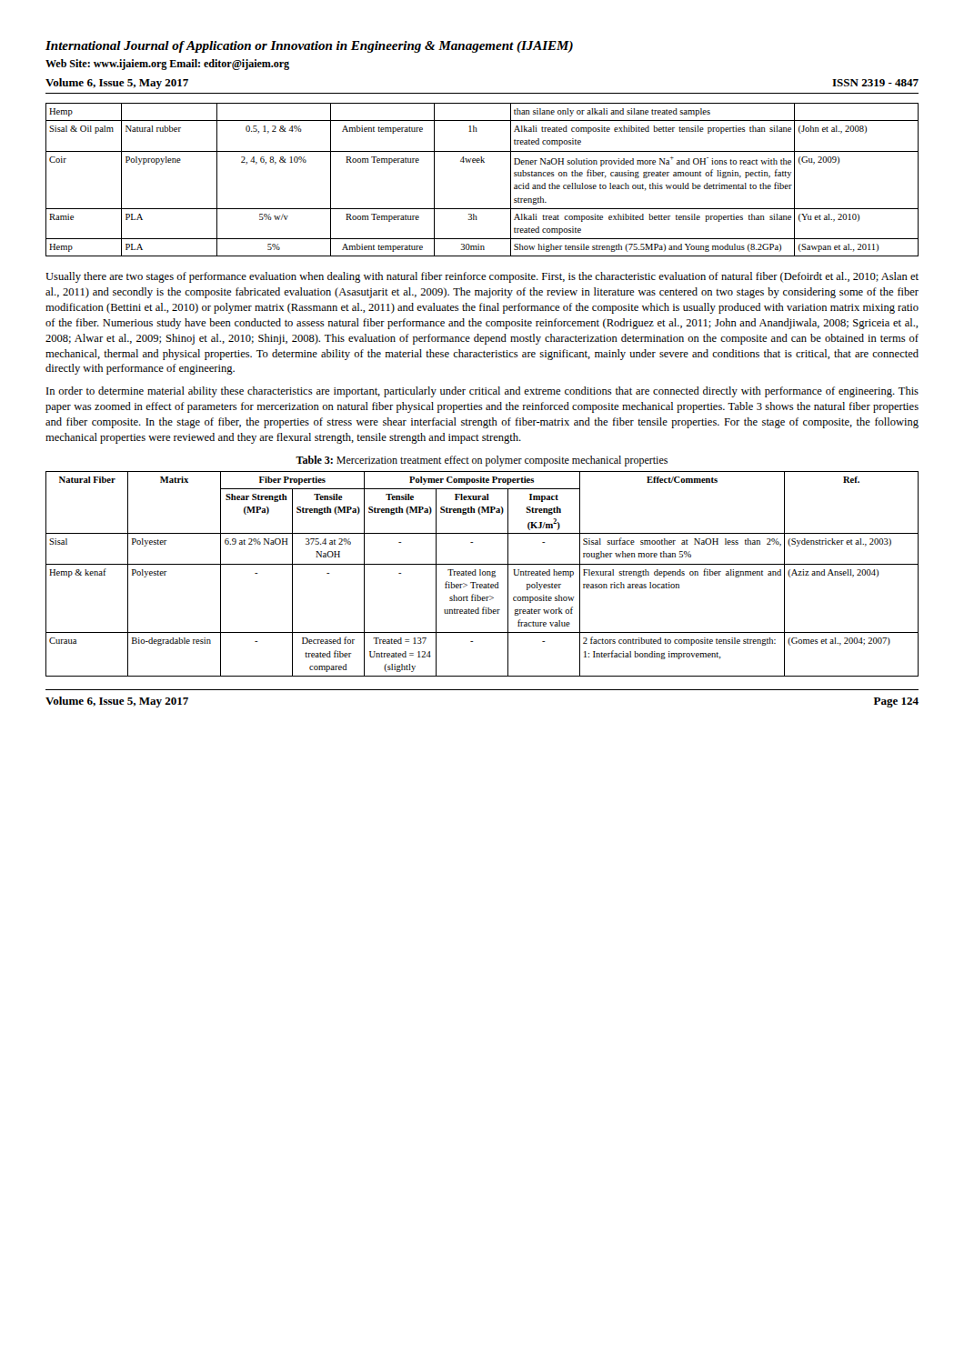International Journal of Application or Innovation in Engineering & Management (IJAIEM)
Web Site: www.ijaiem.org Email: editor@ijaiem.org
Volume 6, Issue 5, May 2017 ISSN 2319 - 4847
| Hemp | | | | | than silane only or alkali and silane treated samples | |
| Sisal & Oil palm | Natural rubber | 0.5, 1, 2 & 4% | Ambient temperature | 1h | Alkali treated composite exhibited better tensile properties than silane treated composite | (John et al., 2008) |
| Coir | Polypropylene | 2, 4, 6, 8, & 10% | Room Temperature | 4week | Dener NaOH solution provided more Na + and OH - ions to react with the substances on the fiber, causing greater amount of lignin, pectin, fatty acid and the cellulose to leach out, this would be detrimental to the fiber strength. | (Gu, 2009) |
| Ramie | PLA | 5% w/v | Room Temperature | 3h | Alkali treat composite exhibited better tensile properties than silane treated composite | (Yu et al., 2010) |
| Hemp | PLA | 5% | Ambient temperature | 30min | Show higher tensile strength (75.5MPa) and Young modulus (8.2GPa) | (Sawpan et al., 2011) |
Usually there are two stages of performance evaluation when dealing with natural fiber reinforce composite. First, is the characteristic evaluation of natural fiber (Defoirdt et al., 2010; Aslan et al., 2011) and secondly is the composite fabricated evaluation (Asasutjarit et al., 2009). The majority of the review in literature was centered on two stages by considering some of the fiber modification (Bettini et al., 2010) or polymer matrix (Rassmann et al., 2011) and evaluates the final performance of the composite which is usually produced with variation matrix mixing ratio of the fiber. Numerious study have been conducted to assess natural fiber performance and the composite reinforcement (Rodriguez et al., 2011; John and Anandjiwala, 2008; Sgriceia et al., 2008; Alwar et al., 2009; Shinoj et al., 2010; Shinji, 2008). This evaluation of performance depend mostly characterization determination on the composite and can be obtained in terms of mechanical, thermal and physical properties. To determine ability of the material these characteristics are significant, mainly under severe and conditions that is critical, that are connected directly with performance of engineering.
In order to determine material ability these characteristics are important, particularly under critical and extreme conditions that are connected directly with performance of engineering. This paper was zoomed in effect of parameters for mercerization on natural fiber physical properties and the reinforced composite mechanical properties. Table 3 shows the natural fiber properties and fiber composite. In the stage of fiber, the properties of stress were shear interfacial strength of fiber-matrix and the fiber tensile properties. For the stage of composite, the following mechanical properties were reviewed and they are flexural strength, tensile strength and impact strength.
Table 3: Mercerization treatment effect on polymer composite mechanical properties
| Natural Fiber | Matrix | Fiber Properties | Polymer Composite Properties | Effect/Comments | Ref. |
| --- | --- | --- | --- | --- | --- |
| Shear Strength (MPa) | Tensile Strength (MPa) | Tensile Strength (MPa) | Flexural Strength (MPa) | Impact Strength (KJ/m 2 ) |
| Sisal | Polyester | 6.9 at 2% NaOH | 375.4 at 2% NaOH | - | - | - | Sisal surface smoother at NaOH less than 2%, rougher when more than 5% | (Sydenstricker et al., 2003) |
| Hemp & kenaf | Polyester | - | - | - | Treated long fiber> Treated short fiber> untreated fiber | Untreated hemp polyester composite show greater work of fracture value | Flexural strength depends on fiber alignment and reason rich areas location | (Aziz and Ansell, 2004) |
| Curaua | Bio-degradable resin | - | Decreased for treated fiber compared | Treated = 137 Untreated = 124 (slightly | - | - | 2 factors contributed to composite tensile strength: 1: Interfacial bonding improvement, | (Gomes et al., 2004; 2007) |
Volume 6, Issue 5, May 2017 Page 124